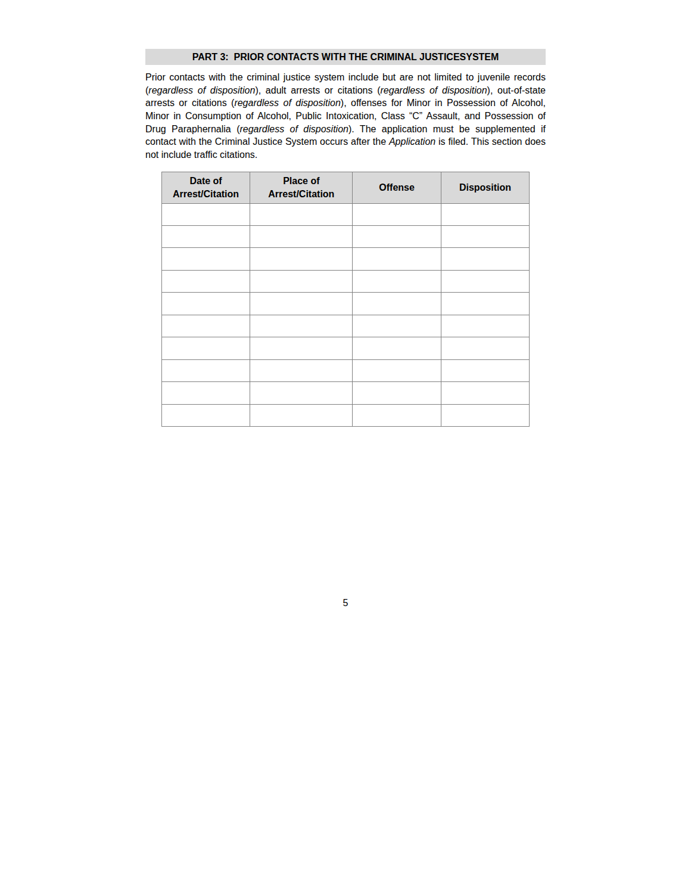PART 3: PRIOR CONTACTS WITH THE CRIMINAL JUSTICESYSTEM
Prior contacts with the criminal justice system include but are not limited to juvenile records (regardless of disposition), adult arrests or citations (regardless of disposition), out-of-state arrests or citations (regardless of disposition), offenses for Minor in Possession of Alcohol, Minor in Consumption of Alcohol, Public Intoxication, Class “C” Assault, and Possession of Drug Paraphernalia (regardless of disposition). The application must be supplemented if contact with the Criminal Justice System occurs after the Application is filed. This section does not include traffic citations.
| Date of Arrest/Citation | Place of Arrest/Citation | Offense | Disposition |
| --- | --- | --- | --- |
5